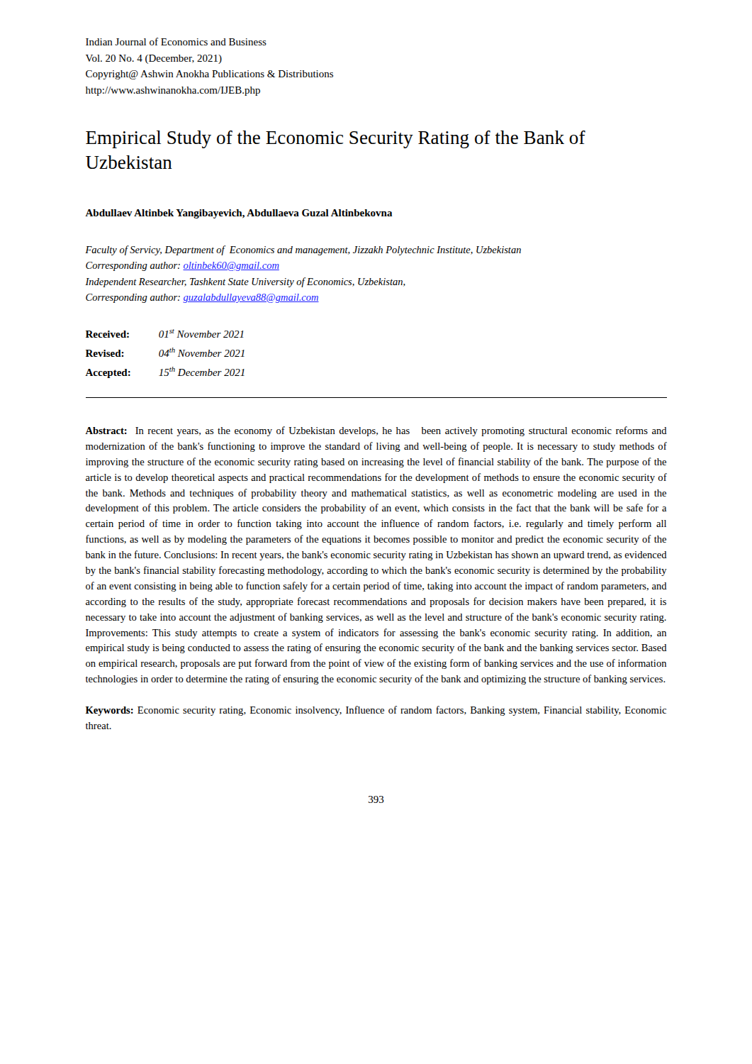Indian Journal of Economics and Business
Vol. 20 No. 4 (December, 2021)
Copyright@ Ashwin Anokha Publications & Distributions
http://www.ashwinanokha.com/IJEB.php
Empirical Study of the Economic Security Rating of the Bank of Uzbekistan
Abdullaev Altinbek Yangibayevich, Abdullaeva Guzal Altinbekovna
Faculty of Servicy, Department of Economics and management, Jizzakh Polytechnic Institute, Uzbekistan
Corresponding author: oltinbek60@gmail.com
Independent Researcher, Tashkent State University of Economics, Uzbekistan,
Corresponding author: guzalabdullayeva88@gmail.com
| Received: | 01 st November 2021 |
| Revised: | 04 th November 2021 |
| Accepted: | 15 th December 2021 |
Abstract: In recent years, as the economy of Uzbekistan develops, he has been actively promoting structural economic reforms and modernization of the bank's functioning to improve the standard of living and well-being of people. It is necessary to study methods of improving the structure of the economic security rating based on increasing the level of financial stability of the bank. The purpose of the article is to develop theoretical aspects and practical recommendations for the development of methods to ensure the economic security of the bank. Methods and techniques of probability theory and mathematical statistics, as well as econometric modeling are used in the development of this problem. The article considers the probability of an event, which consists in the fact that the bank will be safe for a certain period of time in order to function taking into account the influence of random factors, i.e. regularly and timely perform all functions, as well as by modeling the parameters of the equations it becomes possible to monitor and predict the economic security of the bank in the future. Conclusions: In recent years, the bank's economic security rating in Uzbekistan has shown an upward trend, as evidenced by the bank's financial stability forecasting methodology, according to which the bank's economic security is determined by the probability of an event consisting in being able to function safely for a certain period of time, taking into account the impact of random parameters, and according to the results of the study, appropriate forecast recommendations and proposals for decision makers have been prepared, it is necessary to take into account the adjustment of banking services, as well as the level and structure of the bank's economic security rating. Improvements: This study attempts to create a system of indicators for assessing the bank's economic security rating. In addition, an empirical study is being conducted to assess the rating of ensuring the economic security of the bank and the banking services sector. Based on empirical research, proposals are put forward from the point of view of the existing form of banking services and the use of information technologies in order to determine the rating of ensuring the economic security of the bank and optimizing the structure of banking services.
Keywords: Economic security rating, Economic insolvency, Influence of random factors, Banking system, Financial stability, Economic threat.
393